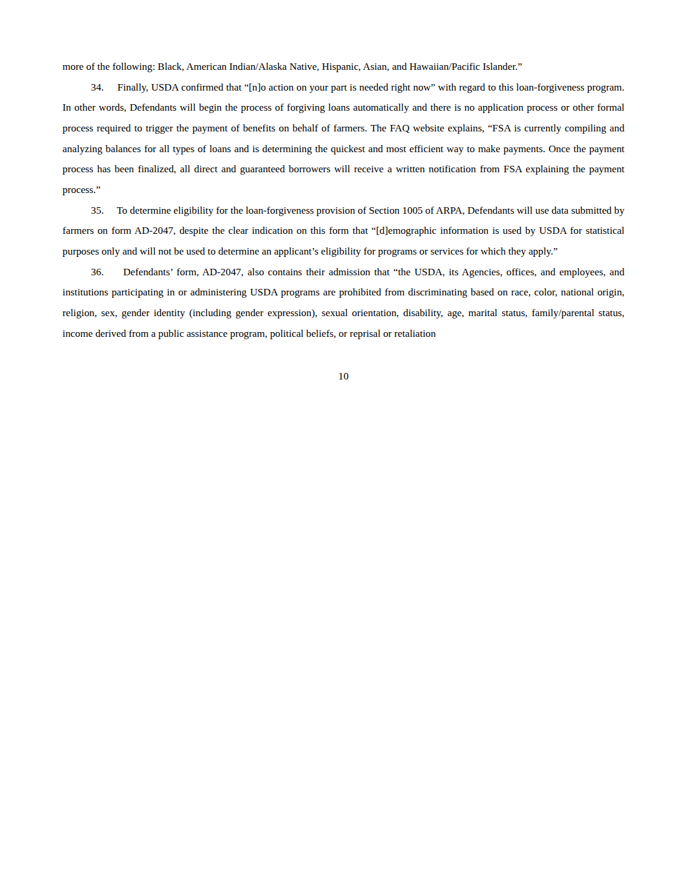more of the following: Black, American Indian/Alaska Native, Hispanic, Asian, and Hawaiian/Pacific Islander.”
34. Finally, USDA confirmed that “[n]o action on your part is needed right now” with regard to this loan-forgiveness program. In other words, Defendants will begin the process of forgiving loans automatically and there is no application process or other formal process required to trigger the payment of benefits on behalf of farmers. The FAQ website explains, “FSA is currently compiling and analyzing balances for all types of loans and is determining the quickest and most efficient way to make payments. Once the payment process has been finalized, all direct and guaranteed borrowers will receive a written notification from FSA explaining the payment process.”
35. To determine eligibility for the loan-forgiveness provision of Section 1005 of ARPA, Defendants will use data submitted by farmers on form AD-2047, despite the clear indication on this form that “[d]emographic information is used by USDA for statistical purposes only and will not be used to determine an applicant’s eligibility for programs or services for which they apply.”
36. Defendants’ form, AD-2047, also contains their admission that “the USDA, its Agencies, offices, and employees, and institutions participating in or administering USDA programs are prohibited from discriminating based on race, color, national origin, religion, sex, gender identity (including gender expression), sexual orientation, disability, age, marital status, family/parental status, income derived from a public assistance program, political beliefs, or reprisal or retaliation
10